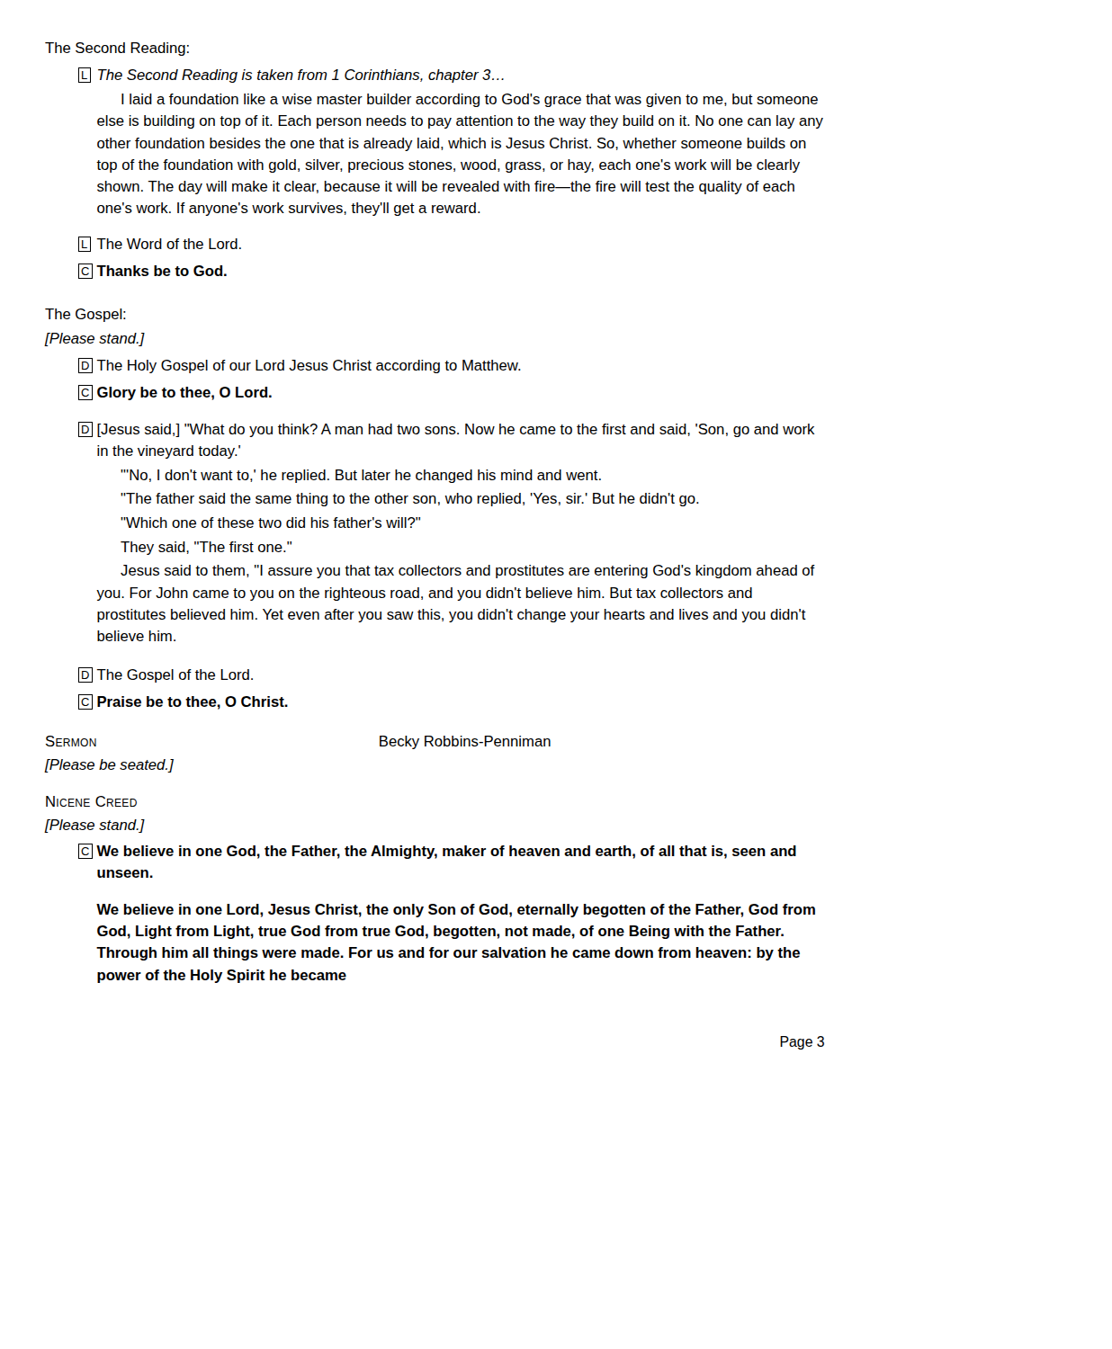The Second Reading:
L
The Second Reading is taken from 1 Corinthians, chapter 3…
I laid a foundation like a wise master builder according to God's grace that was given to me, but someone else is building on top of it. Each person needs to pay attention to the way they build on it. No one can lay any other foundation besides the one that is already laid, which is Jesus Christ. So, whether someone builds on top of the foundation with gold, silver, precious stones, wood, grass, or hay, each one's work will be clearly shown. The day will make it clear, because it will be revealed with fire—the fire will test the quality of each one's work. If anyone's work survives, they'll get a reward.
L
The Word of the Lord.
C
Thanks be to God.
The Gospel:
[Please stand.]
D
The Holy Gospel of our Lord Jesus Christ according to Matthew.
C
Glory be to thee, O Lord.
D
[Jesus said,] "What do you think? A man had two sons. Now he came to the first and said, 'Son, go and work in the vineyard today.'
"'No, I don't want to,' he replied. But later he changed his mind and went.
"The father said the same thing to the other son, who replied, 'Yes, sir.' But he didn't go.
"Which one of these two did his father's will?"
They said, "The first one."
Jesus said to them, "I assure you that tax collectors and prostitutes are entering God's kingdom ahead of you. For John came to you on the righteous road, and you didn't believe him. But tax collectors and prostitutes believed him. Yet even after you saw this, you didn't change your hearts and lives and you didn't believe him.
D
The Gospel of the Lord.
C
Praise be to thee, O Christ.
Sermon
Becky Robbins-Penniman
[Please be seated.]
Nicene Creed
[Please stand.]
C
We believe in one God, the Father, the Almighty, maker of heaven and earth, of all that is, seen and unseen.
We believe in one Lord, Jesus Christ, the only Son of God, eternally begotten of the Father, God from God, Light from Light, true God from true God, begotten, not made, of one Being with the Father. Through him all things were made. For us and for our salvation he came down from heaven: by the power of the Holy Spirit he became
Page 3